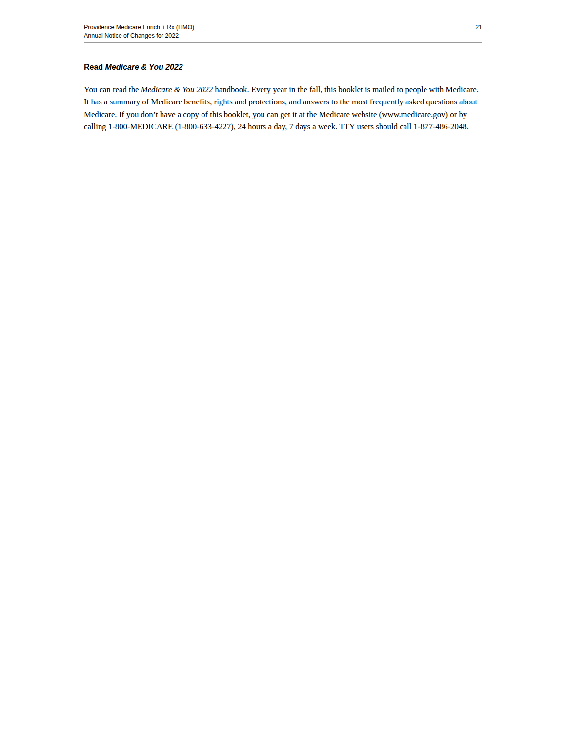Providence Medicare Enrich + Rx (HMO)
Annual Notice of Changes for 2022
21
Read Medicare & You 2022
You can read the Medicare & You 2022 handbook. Every year in the fall, this booklet is mailed to people with Medicare. It has a summary of Medicare benefits, rights and protections, and answers to the most frequently asked questions about Medicare. If you don’t have a copy of this booklet, you can get it at the Medicare website (www.medicare.gov) or by calling 1-800-MEDICARE (1-800-633-4227), 24 hours a day, 7 days a week. TTY users should call 1-877-486-2048.